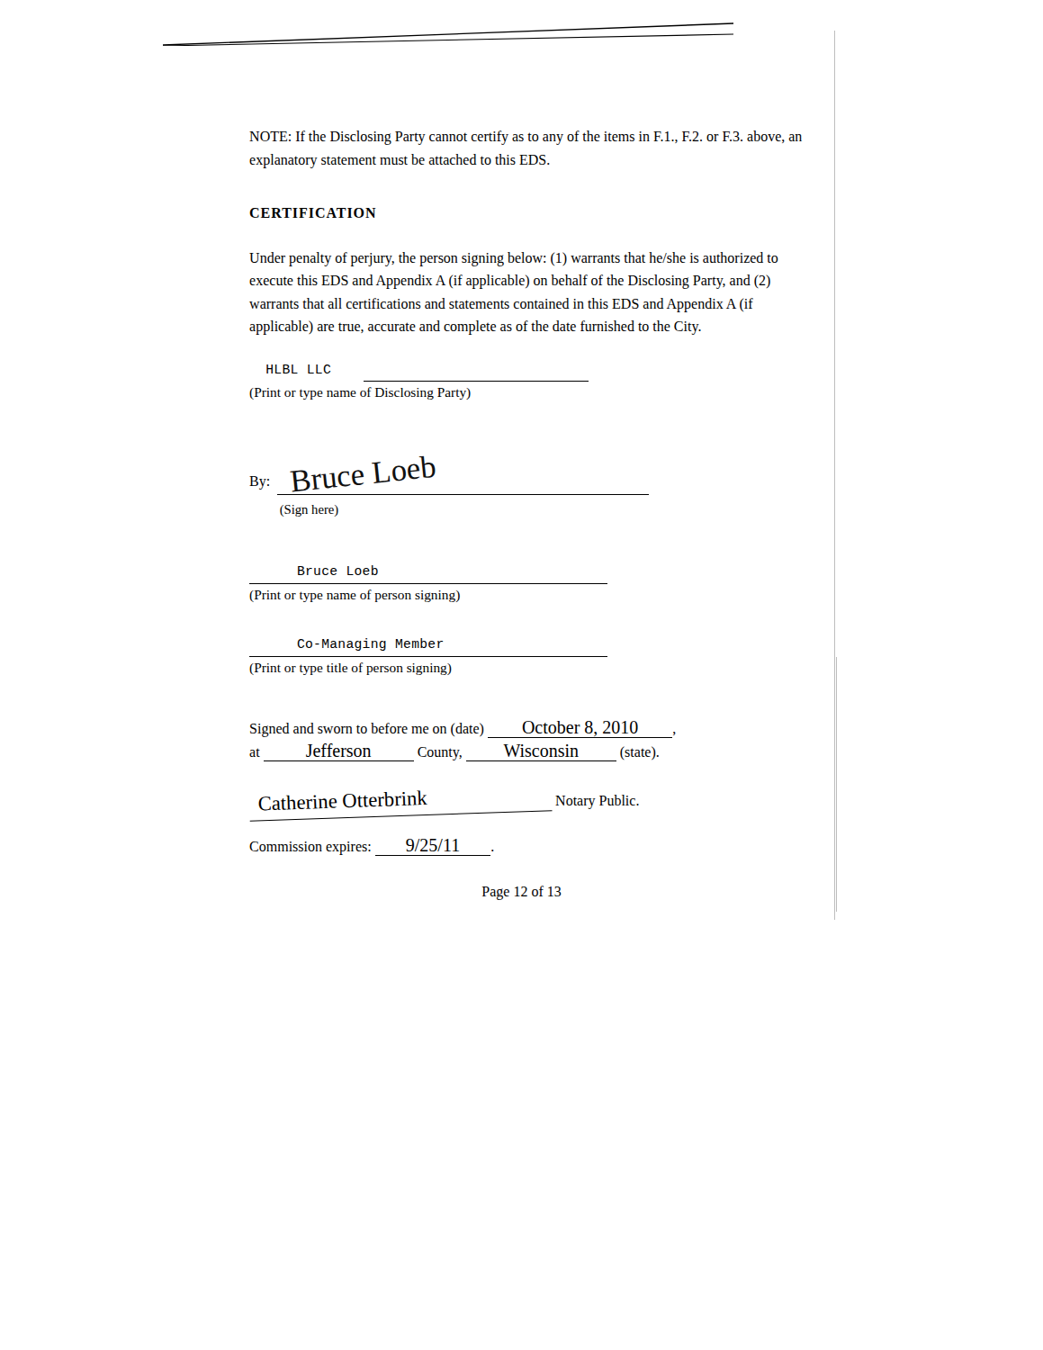NOTE: If the Disclosing Party cannot certify as to any of the items in F.1., F.2. or F.3. above, an explanatory statement must be attached to this EDS.
CERTIFICATION
Under penalty of perjury, the person signing below: (1) warrants that he/she is authorized to execute this EDS and Appendix A (if applicable) on behalf of the Disclosing Party, and (2) warrants that all certifications and statements contained in this EDS and Appendix A (if applicable) are true, accurate and complete as of the date furnished to the City.
HLBL LLC
(Print or type name of Disclosing Party)
By: Bruce Loeb
(Sign here)
Bruce Loeb
(Print or type name of person signing)
Co-Managing Member
(Print or type title of person signing)
Signed and sworn to before me on (date) October 8, 2010,
at Jefferson County, Wisconsin (state).
Catherine Otterbrink Notary Public.
Commission expires: 9/25/11.
Page 12 of 13